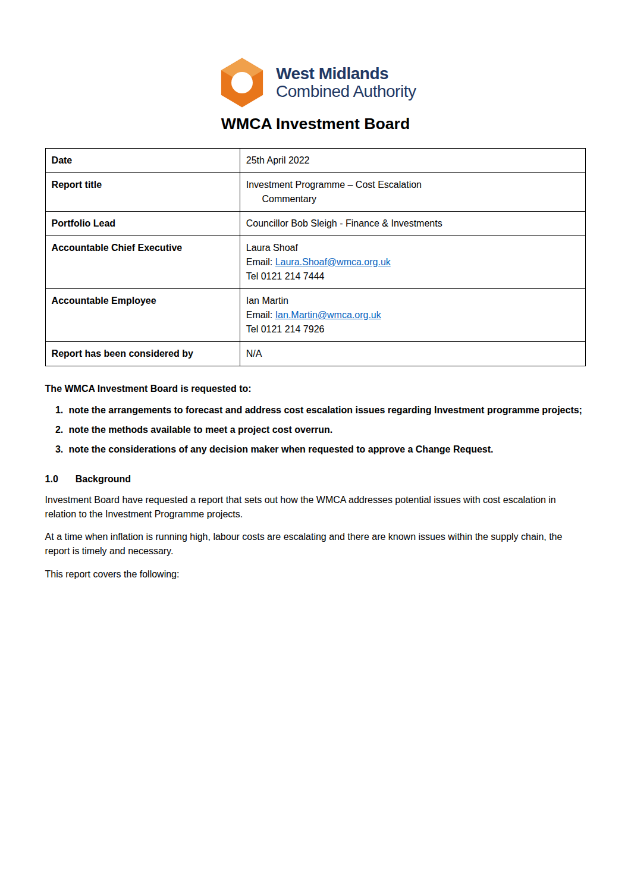West Midlands
Combined Authority
WMCA Investment Board
| Date | 25th April 2022 |
| Report title | Investment Programme – Cost Escalation Commentary |
| Portfolio Lead | Councillor Bob Sleigh - Finance & Investments |
| Accountable Chief Executive | Laura Shoaf Email: Laura.Shoaf@wmca.org.uk Tel 0121 214 7444 |
| Accountable Employee | Ian Martin Email: Ian.Martin@wmca.org.uk Tel 0121 214 7926 |
| Report has been considered by | N/A |
The WMCA Investment Board is requested to:
note the arrangements to forecast and address cost escalation issues regarding Investment programme projects;
note the methods available to meet a project cost overrun.
note the considerations of any decision maker when requested to approve a Change Request.
1.0 Background
Investment Board have requested a report that sets out how the WMCA addresses potential issues with cost escalation in relation to the Investment Programme projects.
At a time when inflation is running high, labour costs are escalating and there are known issues within the supply chain, the report is timely and necessary.
This report covers the following: